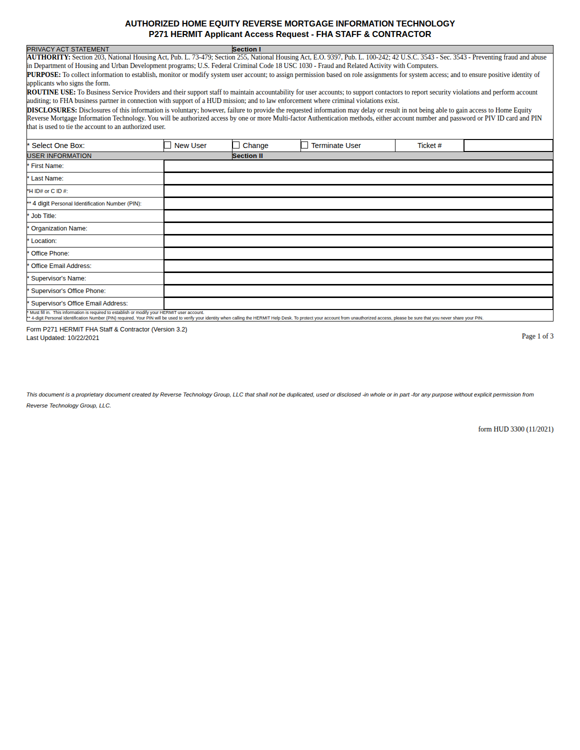AUTHORIZED HOME EQUITY REVERSE MORTGAGE INFORMATION TECHNOLOGY
P271 HERMIT Applicant Access Request - FHA STAFF & CONTRACTOR
| PRIVACY ACT STATEMENT | Section I |
| AUTHORITY: Section 203, National Housing Act, Pub. L. 73-479; Section 255, National Housing Act, E.O. 9397, Pub. L. 100-242; 42 U.S.C. 3543 - Sec. 3543 - Preventing fraud and abuse in Department of Housing and Urban Development programs; U.S. Federal Criminal Code 18 USC 1030 - Fraud and Related Activity with Computers. PURPOSE: To collect information to establish, monitor or modify system user account; to assign permission based on role assignments for system access; and to ensure positive identity of applicants who signs the form. ROUTINE USE: To Business Service Providers and their support staff to maintain accountability for user accounts; to support contactors to report security violations and perform account auditing; to FHA business partner in connection with support of a HUD mission; and to law enforcement where criminal violations exist. DISCLOSURES: Disclosures of this information is voluntary; however, failure to provide the requested information may delay or result in not being able to gain access to Home Equity Reverse Mortgage Information Technology. You will be authorized access by one or more Multi-factor Authentication methods, either account number and password or PIV ID card and PIN that is used to tie the account to an authorized user. |
| * Select One Box: | New User | Change | Terminate User | Ticket # | |
| USER INFORMATION | Section II |
| * First Name: | |
| * Last Name: | |
| *H ID# or C ID #: | |
| ** 4 digit Personal Identification Number (PIN): | |
| * Job Title: | |
| * Organization Name: | |
| * Location: | |
| * Office Phone: | |
| * Office Email Address: | |
| * Supervisor's Name: | |
| * Supervisor's Office Phone: | |
| * Supervisor's Office Email Address: | |
| * Must fill in. This information is required to establish or modify your HERMIT user account. ** 4-digit Personal Identification Number (PIN) required. Your PIN will be used to verify your identity when calling the HERMIT Help Desk. To protect your account from unauthorized access, please be sure that you never share your PIN. |
Form P271 HERMIT FHA Staff & Contractor (Version 3.2)
Last Updated: 10/22/2021
Page 1 of 3
This document is a proprietary document created by Reverse Technology Group, LLC that shall not be duplicated, used or disclosed -in whole or in part -for any purpose without explicit permission from Reverse Technology Group, LLC.
form HUD 3300 (11/2021)